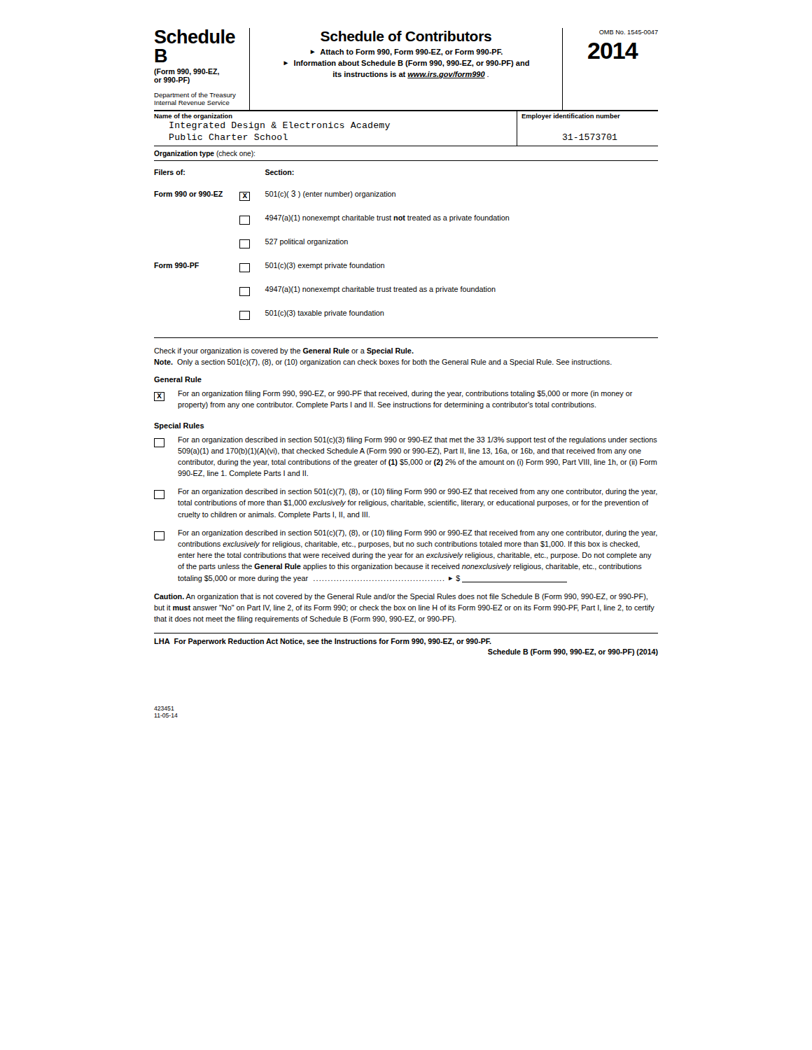Schedule B
(Form 990, 990-EZ,
or 990-PF)
Department of the Treasury
Internal Revenue Service
Schedule of Contributors
► Attach to Form 990, Form 990-EZ, or Form 990-PF.
► Information about Schedule B (Form 990, 990-EZ, or 990-PF) and
its instructions is at www.irs.gov/form990 .
OMB No. 1545-0047
2014
Name of the organization
Integrated Design & Electronics Academy
Public Charter School
Employer identification number
31-1573701
Organization type (check one):
| Filers of: | | Section: |
| Form 990 or 990-EZ | X | 501(c)( 3 ) (enter number) organization |
| | X | 4947(a)(1) nonexempt charitable trust not treated as a private foundation |
| | X | 527 political organization |
| Form 990-PF | X | 501(c)(3) exempt private foundation |
| | X | 4947(a)(1) nonexempt charitable trust treated as a private foundation |
| | X | 501(c)(3) taxable private foundation |
Check if your organization is covered by the General Rule or a Special Rule.
Note. Only a section 501(c)(7), (8), or (10) organization can check boxes for both the General Rule and a Special Rule. See instructions.
General Rule
X
For an organization filing Form 990, 990-EZ, or 990-PF that received, during the year, contributions totaling $5,000 or more (in money or property) from any one contributor. Complete Parts I and II. See instructions for determining a contributor's total contributions.
Special Rules
X
For an organization described in section 501(c)(3) filing Form 990 or 990-EZ that met the 33 1/3% support test of the regulations under sections 509(a)(1) and 170(b)(1)(A)(vi), that checked Schedule A (Form 990 or 990-EZ), Part II, line 13, 16a, or 16b, and that received from any one contributor, during the year, total contributions of the greater of (1) $5,000 or (2) 2% of the amount on (i) Form 990, Part VIII, line 1h, or (ii) Form 990-EZ, line 1. Complete Parts I and II.
X
For an organization described in section 501(c)(7), (8), or (10) filing Form 990 or 990-EZ that received from any one contributor, during the year, total contributions of more than $1,000 exclusively for religious, charitable, scientific, literary, or educational purposes, or for the prevention of cruelty to children or animals. Complete Parts I, II, and III.
X
For an organization described in section 501(c)(7), (8), or (10) filing Form 990 or 990-EZ that received from any one contributor, during the year, contributions exclusively for religious, charitable, etc., purposes, but no such contributions totaled more than $1,000. If this box is checked, enter here the total contributions that were received during the year for an exclusively religious, charitable, etc., purpose. Do not complete any of the parts unless the General Rule applies to this organization because it received nonexclusively religious, charitable, etc., contributions totaling $5,000 or more during the year ............................................. ► $
Caution. An organization that is not covered by the General Rule and/or the Special Rules does not file Schedule B (Form 990, 990-EZ, or 990-PF), but it must answer "No" on Part IV, line 2, of its Form 990; or check the box on line H of its Form 990-EZ or on its Form 990-PF, Part I, line 2, to certify that it does not meet the filing requirements of Schedule B (Form 990, 990-EZ, or 990-PF).
LHA For Paperwork Reduction Act Notice, see the Instructions for Form 990, 990-EZ, or 990-PF. Schedule B (Form 990, 990-EZ, or 990-PF) (2014)
423451
11-05-14